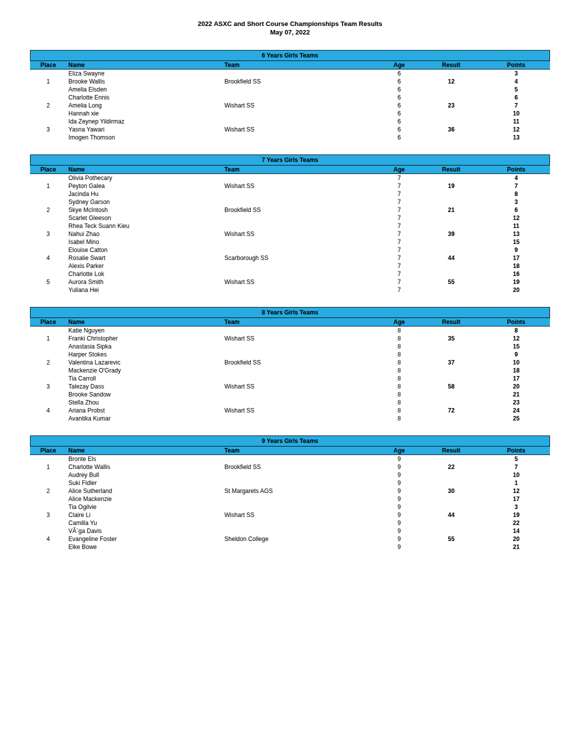2022 ASXC and Short Course Championships Team Results
May 07, 2022
6 Years Girls Teams
| Place | Name | Team | Age | Result | Points |
| --- | --- | --- | --- | --- | --- |
| | Eliza Swayne | | 6 | | 3 |
| 1 | Brooke Wallis | Brookfield SS | 6 | 12 | 4 |
| | Amelia Elsden | | 6 | | 5 |
| | Charlotte Ennis | | 6 | | 6 |
| 2 | Amelia Long | Wishart SS | 6 | 23 | 7 |
| | Hannah xie | | 6 | | 10 |
| | Ida Zeynep Yildirmaz | | 6 | | 11 |
| 3 | Yasna Yawari | Wishart SS | 6 | 36 | 12 |
| | Imogen Thomson | | 6 | | 13 |
7 Years Girls Teams
| Place | Name | Team | Age | Result | Points |
| --- | --- | --- | --- | --- | --- |
| | Olivia Pothecary | | 7 | | 4 |
| 1 | Peyton Galea | Wishart SS | 7 | 19 | 7 |
| | Jacinda Hu | | 7 | | 8 |
| | Sydney Garson | | 7 | | 3 |
| 2 | Skye McIntosh | Brookfield SS | 7 | 21 | 6 |
| | Scarlet Gleeson | | 7 | | 12 |
| | Rhea Teck Suann Kieu | | 7 | | 11 |
| 3 | Nahui Zhao | Wishart SS | 7 | 39 | 13 |
| | Isabel Mino | | 7 | | 15 |
| | Elouise Catton | | 7 | | 9 |
| 4 | Rosalie Swart | Scarborough SS | 7 | 44 | 17 |
| | Alexis Parker | | 7 | | 18 |
| | Charlotte Lok | | 7 | | 16 |
| 5 | Aurora Smith | Wishart SS | 7 | 55 | 19 |
| | Yuliana Hei | | 7 | | 20 |
8 Years Girls Teams
| Place | Name | Team | Age | Result | Points |
| --- | --- | --- | --- | --- | --- |
| | Katie Nguyen | | 8 | | 8 |
| 1 | Franki Christopher | Wishart SS | 8 | 35 | 12 |
| | Anastasia Sipka | | 8 | | 15 |
| | Harper Stokes | | 8 | | 9 |
| 2 | Valentina Lazarevic | Brookfield SS | 8 | 37 | 10 |
| | Mackenzie O'Grady | | 8 | | 18 |
| | Tia Carroll | | 8 | | 17 |
| 3 | Talezay Dass | Wishart SS | 8 | 58 | 20 |
| | Brooke Sandow | | 8 | | 21 |
| | Stella Zhou | | 8 | | 23 |
| 4 | Ariana Probst | Wishart SS | 8 | 72 | 24 |
| | Avantika Kumar | | 8 | | 25 |
9 Years Girls Teams
| Place | Name | Team | Age | Result | Points |
| --- | --- | --- | --- | --- | --- |
| | Bronte Els | | 9 | | 5 |
| 1 | Charlotte Wallis | Brookfield SS | 9 | 22 | 7 |
| | Audrey Bull | | 9 | | 10 |
| | Suki Fidler | | 9 | | 1 |
| 2 | Alice Sutherland | St Margarets AGS | 9 | 30 | 12 |
| | Alice Mackenzie | | 9 | | 17 |
| | Tia Ogilvie | | 9 | | 3 |
| 3 | Claire Li | Wishart SS | 9 | 44 | 19 |
| | Camilla Yu | | 9 | | 22 |
| | VÃ¨ga Davis | | 9 | | 14 |
| 4 | Evangeline Foster | Sheldon College | 9 | 55 | 20 |
| | Elke Bowe | | 9 | | 21 |